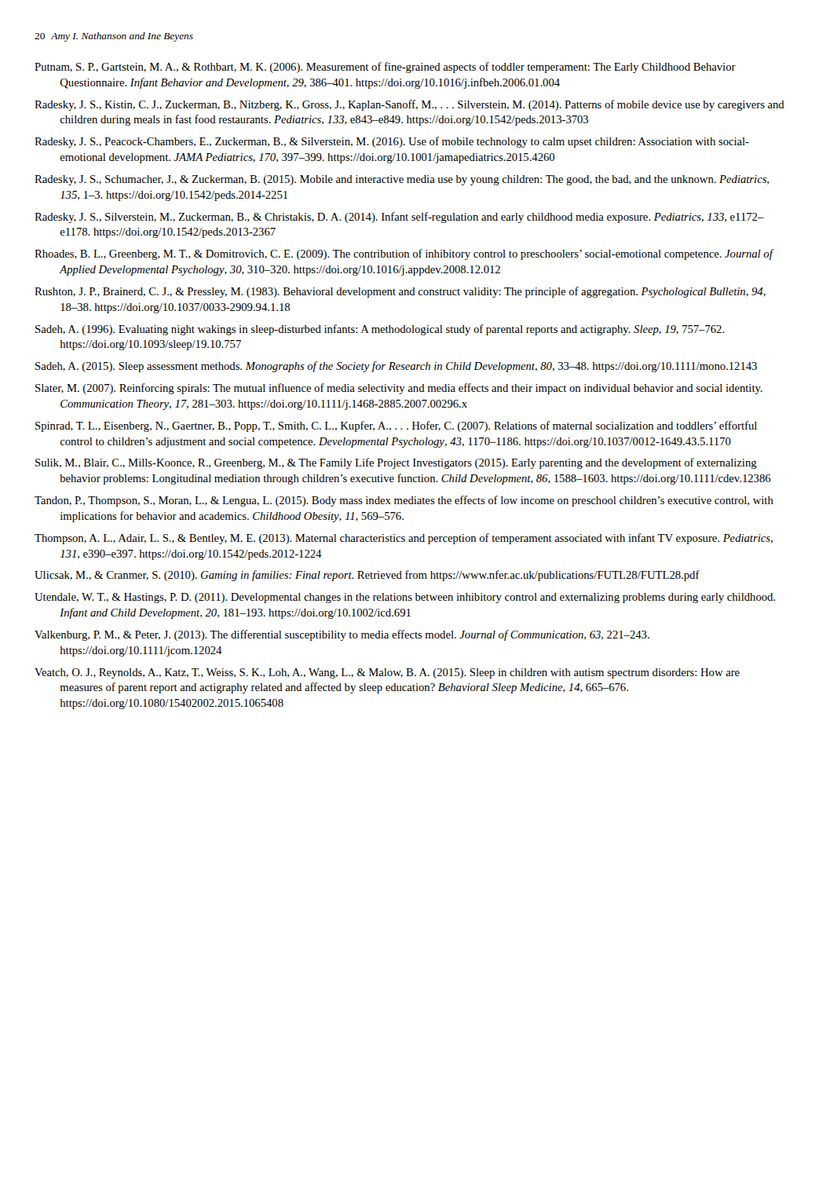20 Amy I. Nathanson and Ine Beyens
Putnam, S. P., Gartstein, M. A., & Rothbart, M. K. (2006). Measurement of fine-grained aspects of toddler temperament: The Early Childhood Behavior Questionnaire. Infant Behavior and Development, 29, 386–401. https://doi.org/10.1016/j.infbeh.2006.01.004
Radesky, J. S., Kistin, C. J., Zuckerman, B., Nitzberg, K., Gross, J., Kaplan-Sanoff, M., . . . Silverstein, M. (2014). Patterns of mobile device use by caregivers and children during meals in fast food restaurants. Pediatrics, 133, e843–e849. https://doi.org/10.1542/peds.2013-3703
Radesky, J. S., Peacock-Chambers, E., Zuckerman, B., & Silverstein, M. (2016). Use of mobile technology to calm upset children: Association with social-emotional development. JAMA Pediatrics, 170, 397–399. https://doi.org/10.1001/jamapediatrics.2015.4260
Radesky, J. S., Schumacher, J., & Zuckerman, B. (2015). Mobile and interactive media use by young children: The good, the bad, and the unknown. Pediatrics, 135, 1–3. https://doi.org/10.1542/peds.2014-2251
Radesky, J. S., Silverstein, M., Zuckerman, B., & Christakis, D. A. (2014). Infant self-regulation and early childhood media exposure. Pediatrics, 133, e1172–e1178. https://doi.org/10.1542/peds.2013-2367
Rhoades, B. L., Greenberg, M. T., & Domitrovich, C. E. (2009). The contribution of inhibitory control to preschoolers’ social-emotional competence. Journal of Applied Developmental Psychology, 30, 310–320. https://doi.org/10.1016/j.appdev.2008.12.012
Rushton, J. P., Brainerd, C. J., & Pressley, M. (1983). Behavioral development and construct validity: The principle of aggregation. Psychological Bulletin, 94, 18–38. https://doi.org/10.1037/0033-2909.94.1.18
Sadeh, A. (1996). Evaluating night wakings in sleep-disturbed infants: A methodological study of parental reports and actigraphy. Sleep, 19, 757–762. https://doi.org/10.1093/sleep/19.10.757
Sadeh, A. (2015). Sleep assessment methods. Monographs of the Society for Research in Child Development, 80, 33–48. https://doi.org/10.1111/mono.12143
Slater, M. (2007). Reinforcing spirals: The mutual influence of media selectivity and media effects and their impact on individual behavior and social identity. Communication Theory, 17, 281–303. https://doi.org/10.1111/j.1468-2885.2007.00296.x
Spinrad, T. L., Eisenberg, N., Gaertner, B., Popp, T., Smith, C. L., Kupfer, A., . . . Hofer, C. (2007). Relations of maternal socialization and toddlers’ effortful control to children’s adjustment and social competence. Developmental Psychology, 43, 1170–1186. https://doi.org/10.1037/0012-1649.43.5.1170
Sulik, M., Blair, C., Mills-Koonce, R., Greenberg, M., & The Family Life Project Investigators (2015). Early parenting and the development of externalizing behavior problems: Longitudinal mediation through children’s executive function. Child Development, 86, 1588–1603. https://doi.org/10.1111/cdev.12386
Tandon, P., Thompson, S., Moran, L., & Lengua, L. (2015). Body mass index mediates the effects of low income on preschool children’s executive control, with implications for behavior and academics. Childhood Obesity, 11, 569–576.
Thompson, A. L., Adair, L. S., & Bentley, M. E. (2013). Maternal characteristics and perception of temperament associated with infant TV exposure. Pediatrics, 131, e390–e397. https://doi.org/10.1542/peds.2012-1224
Ulicsak, M., & Cranmer, S. (2010). Gaming in families: Final report. Retrieved from https://www.nfer.ac.uk/publications/FUTL28/FUTL28.pdf
Utendale, W. T., & Hastings, P. D. (2011). Developmental changes in the relations between inhibitory control and externalizing problems during early childhood. Infant and Child Development, 20, 181–193. https://doi.org/10.1002/icd.691
Valkenburg, P. M., & Peter, J. (2013). The differential susceptibility to media effects model. Journal of Communication, 63, 221–243. https://doi.org/10.1111/jcom.12024
Veatch, O. J., Reynolds, A., Katz, T., Weiss, S. K., Loh, A., Wang, L., & Malow, B. A. (2015). Sleep in children with autism spectrum disorders: How are measures of parent report and actigraphy related and affected by sleep education? Behavioral Sleep Medicine, 14, 665–676. https://doi.org/10.1080/15402002.2015.1065408